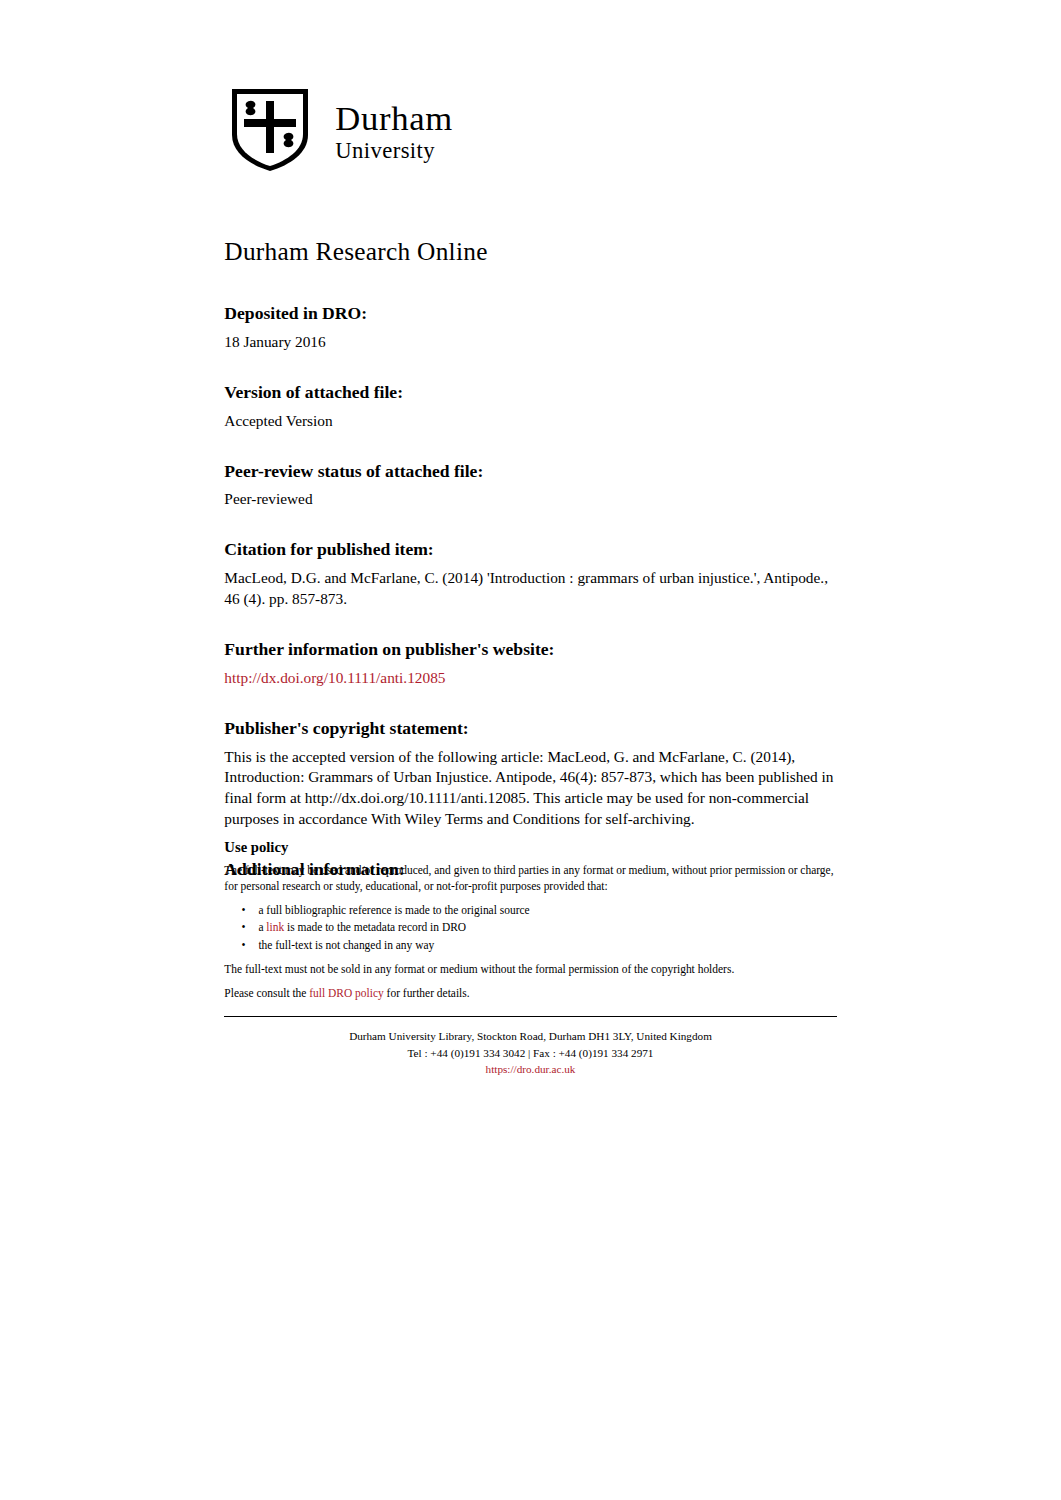Durham University
Durham Research Online
Deposited in DRO:
18 January 2016
Version of attached file:
Accepted Version
Peer-review status of attached file:
Peer-reviewed
Citation for published item:
MacLeod, D.G. and McFarlane, C. (2014) 'Introduction : grammars of urban injustice.', Antipode., 46 (4). pp. 857-873.
Further information on publisher's website:
http://dx.doi.org/10.1111/anti.12085
Publisher's copyright statement:
This is the accepted version of the following article: MacLeod, G. and McFarlane, C. (2014), Introduction: Grammars of Urban Injustice. Antipode, 46(4): 857-873, which has been published in final form at http://dx.doi.org/10.1111/anti.12085. This article may be used for non-commercial purposes in accordance With Wiley Terms and Conditions for self-archiving.
Additional information:
Use policy
The full-text may be used and/or reproduced, and given to third parties in any format or medium, without prior permission or charge, for personal research or study, educational, or not-for-profit purposes provided that:
a full bibliographic reference is made to the original source
a link is made to the metadata record in DRO
the full-text is not changed in any way
The full-text must not be sold in any format or medium without the formal permission of the copyright holders.
Please consult the full DRO policy for further details.
Durham University Library, Stockton Road, Durham DH1 3LY, United Kingdom
Tel : +44 (0)191 334 3042 | Fax : +44 (0)191 334 2971
https://dro.dur.ac.uk